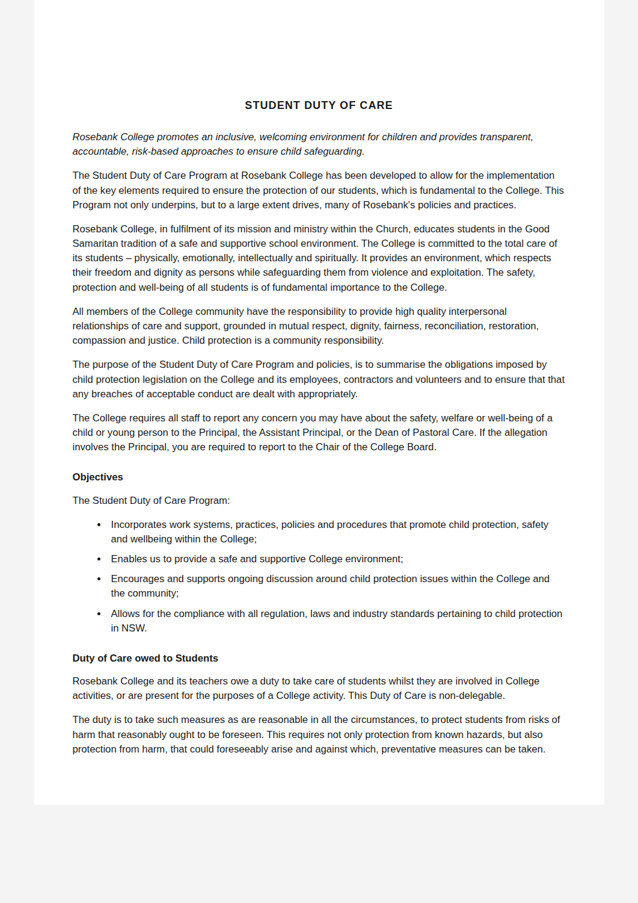Student Duty of Care
Rosebank College promotes an inclusive, welcoming environment for children and provides transparent, accountable, risk-based approaches to ensure child safeguarding.
The Student Duty of Care Program at Rosebank College has been developed to allow for the implementation of the key elements required to ensure the protection of our students, which is fundamental to the College. This Program not only underpins, but to a large extent drives, many of Rosebank's policies and practices.
Rosebank College, in fulfilment of its mission and ministry within the Church, educates students in the Good Samaritan tradition of a safe and supportive school environment. The College is committed to the total care of its students – physically, emotionally, intellectually and spiritually. It provides an environment, which respects their freedom and dignity as persons while safeguarding them from violence and exploitation. The safety, protection and well-being of all students is of fundamental importance to the College.
All members of the College community have the responsibility to provide high quality interpersonal relationships of care and support, grounded in mutual respect, dignity, fairness, reconciliation, restoration, compassion and justice. Child protection is a community responsibility.
The purpose of the Student Duty of Care Program and policies, is to summarise the obligations imposed by child protection legislation on the College and its employees, contractors and volunteers and to ensure that that any breaches of acceptable conduct are dealt with appropriately.
The College requires all staff to report any concern you may have about the safety, welfare or well-being of a child or young person to the Principal, the Assistant Principal, or the Dean of Pastoral Care. If the allegation involves the Principal, you are required to report to the Chair of the College Board.
Objectives
The Student Duty of Care Program:
Incorporates work systems, practices, policies and procedures that promote child protection, safety and wellbeing within the College;
Enables us to provide a safe and supportive College environment;
Encourages and supports ongoing discussion around child protection issues within the College and the community;
Allows for the compliance with all regulation, laws and industry standards pertaining to child protection in NSW.
Duty of Care owed to Students
Rosebank College and its teachers owe a duty to take care of students whilst they are involved in College activities, or are present for the purposes of a College activity. This Duty of Care is non-delegable.
The duty is to take such measures as are reasonable in all the circumstances, to protect students from risks of harm that reasonably ought to be foreseen. This requires not only protection from known hazards, but also protection from harm, that could foreseeably arise and against which, preventative measures can be taken.